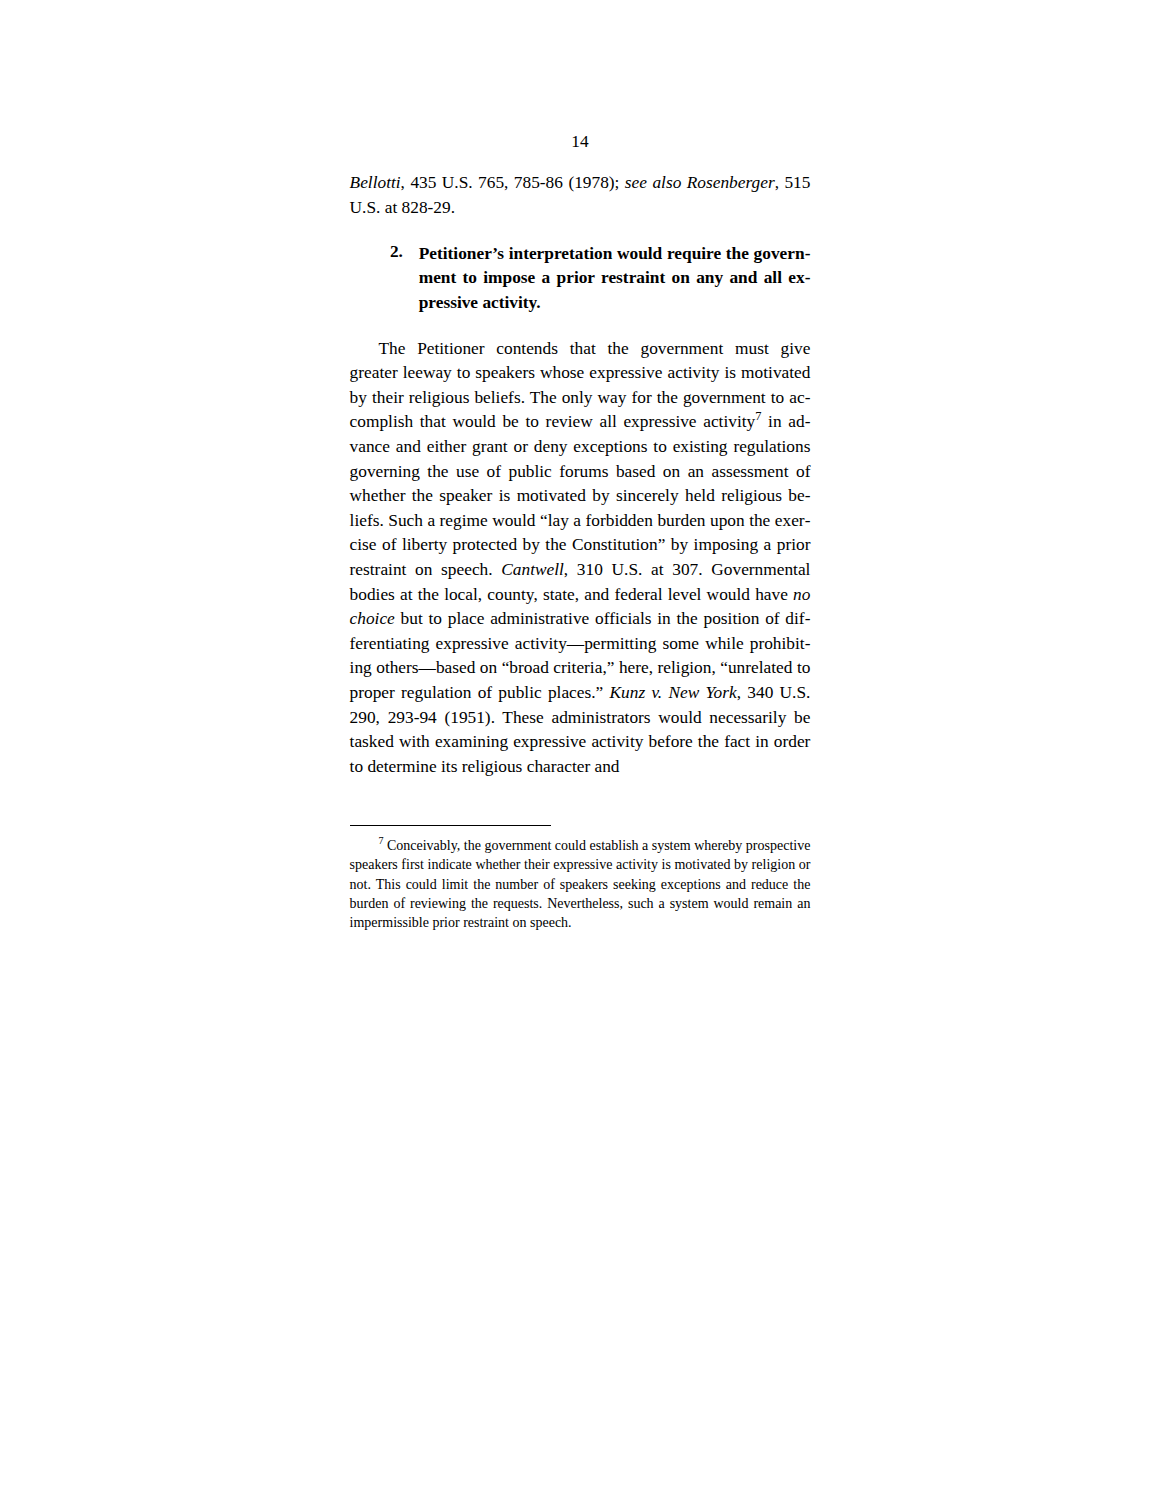14
Bellotti, 435 U.S. 765, 785-86 (1978); see also Rosenberger, 515 U.S. at 828-29.
2.
Petitioner’s interpretation would require the government to impose a prior restraint on any and all expressive activity.
The Petitioner contends that the government must give greater leeway to speakers whose expressive activity is motivated by their religious beliefs. The only way for the government to accomplish that would be to review all expressive activity7 in advance and either grant or deny exceptions to existing regulations governing the use of public forums based on an assessment of whether the speaker is motivated by sincerely held religious beliefs. Such a regime would “lay a forbidden burden upon the exercise of liberty protected by the Constitution” by imposing a prior restraint on speech. Cantwell, 310 U.S. at 307. Governmental bodies at the local, county, state, and federal level would have no choice but to place administrative officials in the position of differentiating expressive activity—permitting some while prohibiting others—based on “broad criteria,” here, religion, “unrelated to proper regulation of public places.” Kunz v. New York, 340 U.S. 290, 293-94 (1951). These administrators would necessarily be tasked with examining expressive activity before the fact in order to determine its religious character and
7 Conceivably, the government could establish a system whereby prospective speakers first indicate whether their expressive activity is motivated by religion or not. This could limit the number of speakers seeking exceptions and reduce the burden of reviewing the requests. Nevertheless, such a system would remain an impermissible prior restraint on speech.